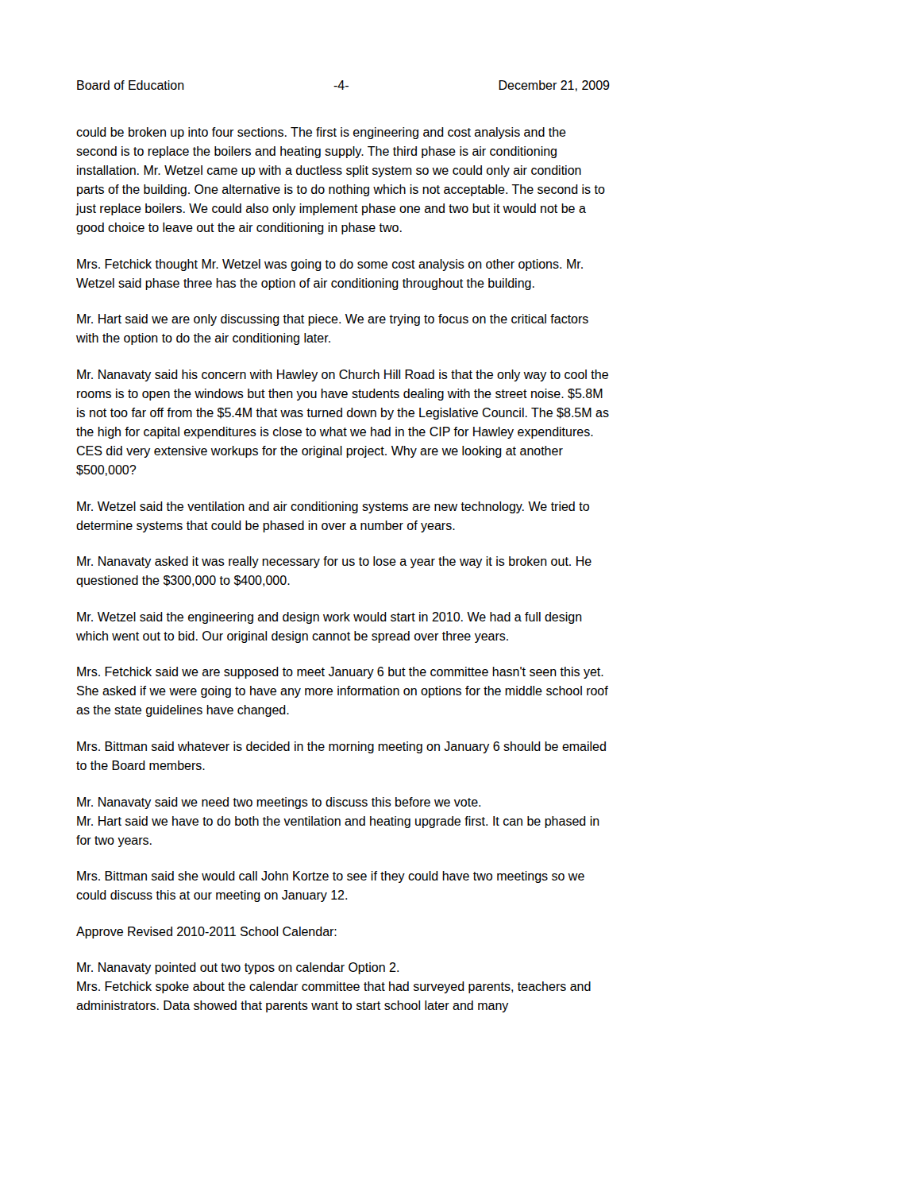Board of Education -4- December 21, 2009
could be broken up into four sections. The first is engineering and cost analysis and the second is to replace the boilers and heating supply. The third phase is air conditioning installation. Mr. Wetzel came up with a ductless split system so we could only air condition parts of the building. One alternative is to do nothing which is not acceptable. The second is to just replace boilers. We could also only implement phase one and two but it would not be a good choice to leave out the air conditioning in phase two.
Mrs. Fetchick thought Mr. Wetzel was going to do some cost analysis on other options. Mr. Wetzel said phase three has the option of air conditioning throughout the building.
Mr. Hart said we are only discussing that piece. We are trying to focus on the critical factors with the option to do the air conditioning later.
Mr. Nanavaty said his concern with Hawley on Church Hill Road is that the only way to cool the rooms is to open the windows but then you have students dealing with the street noise. $5.8M is not too far off from the $5.4M that was turned down by the Legislative Council. The $8.5M as the high for capital expenditures is close to what we had in the CIP for Hawley expenditures. CES did very extensive workups for the original project. Why are we looking at another $500,000?
Mr. Wetzel said the ventilation and air conditioning systems are new technology. We tried to determine systems that could be phased in over a number of years.
Mr. Nanavaty asked it was really necessary for us to lose a year the way it is broken out. He questioned the $300,000 to $400,000.
Mr. Wetzel said the engineering and design work would start in 2010. We had a full design which went out to bid. Our original design cannot be spread over three years.
Mrs. Fetchick said we are supposed to meet January 6 but the committee hasn't seen this yet. She asked if we were going to have any more information on options for the middle school roof as the state guidelines have changed.
Mrs. Bittman said whatever is decided in the morning meeting on January 6 should be emailed to the Board members.
Mr. Nanavaty said we need two meetings to discuss this before we vote.
Mr. Hart said we have to do both the ventilation and heating upgrade first. It can be phased in for two years.
Mrs. Bittman said she would call John Kortze to see if they could have two meetings so we could discuss this at our meeting on January 12.
Approve Revised 2010-2011 School Calendar:
Mr. Nanavaty pointed out two typos on calendar Option 2.
Mrs. Fetchick spoke about the calendar committee that had surveyed parents, teachers and administrators. Data showed that parents want to start school later and many